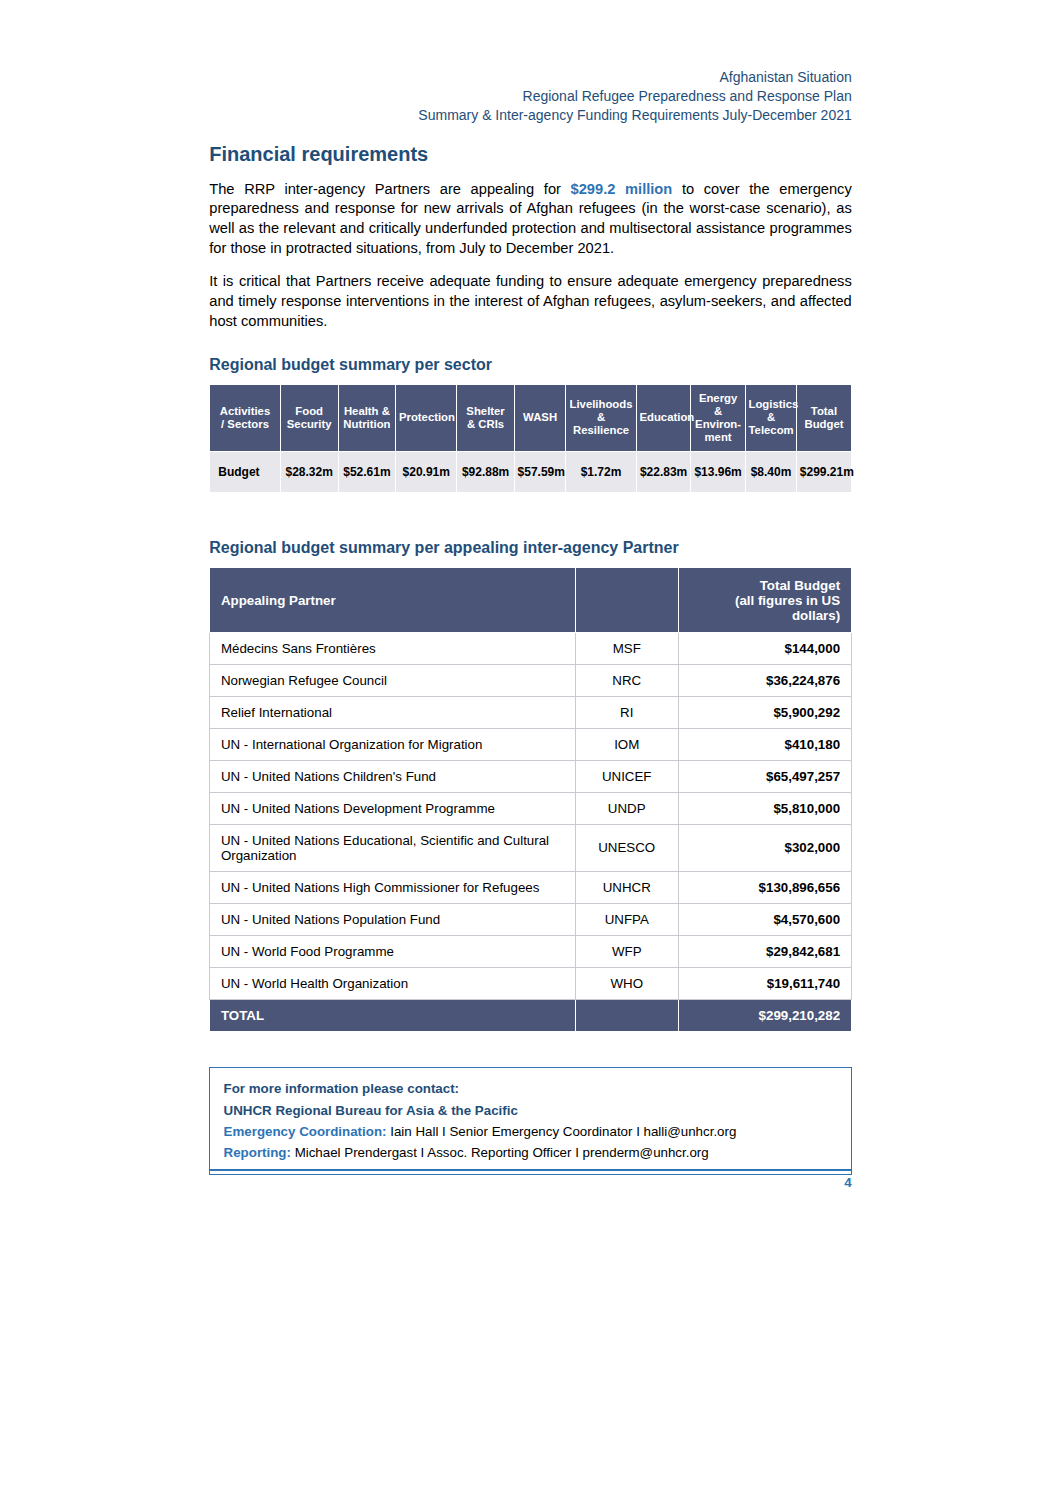Afghanistan Situation
Regional Refugee Preparedness and Response Plan
Summary & Inter-agency Funding Requirements July-December 2021
Financial requirements
The RRP inter-agency Partners are appealing for $299.2 million to cover the emergency preparedness and response for new arrivals of Afghan refugees (in the worst-case scenario), as well as the relevant and critically underfunded protection and multisectoral assistance programmes for those in protracted situations, from July to December 2021.
It is critical that Partners receive adequate funding to ensure adequate emergency preparedness and timely response interventions in the interest of Afghan refugees, asylum-seekers, and affected host communities.
Regional budget summary per sector
| Activities / Sectors | Food Security | Health & Nutrition | Protection | Shelter & CRIs | WASH | Livelihoods & Resilience | Education | Energy & Environ- ment | Logistics & Telecom | Total Budget |
| --- | --- | --- | --- | --- | --- | --- | --- | --- | --- | --- |
| Budget | $28.32m | $52.61m | $20.91m | $92.88m | $57.59m | $1.72m | $22.83m | $13.96m | $8.40m | $299.21m |
Regional budget summary per appealing inter-agency Partner
| Appealing Partner | | Total Budget (all figures in US dollars) |
| --- | --- | --- |
| Médecins Sans Frontières | MSF | $144,000 |
| Norwegian Refugee Council | NRC | $36,224,876 |
| Relief International | RI | $5,900,292 |
| UN - International Organization for Migration | IOM | $410,180 |
| UN - United Nations Children's Fund | UNICEF | $65,497,257 |
| UN - United Nations Development Programme | UNDP | $5,810,000 |
| UN - United Nations Educational, Scientific and Cultural Organization | UNESCO | $302,000 |
| UN - United Nations High Commissioner for Refugees | UNHCR | $130,896,656 |
| UN - United Nations Population Fund | UNFPA | $4,570,600 |
| UN - World Food Programme | WFP | $29,842,681 |
| UN - World Health Organization | WHO | $19,611,740 |
| TOTAL | | $299,210,282 |
For more information please contact:
UNHCR Regional Bureau for Asia & the Pacific
Emergency Coordination: Iain Hall I Senior Emergency Coordinator I halli@unhcr.org
Reporting: Michael Prendergast I Assoc. Reporting Officer I prenderm@unhcr.org
4